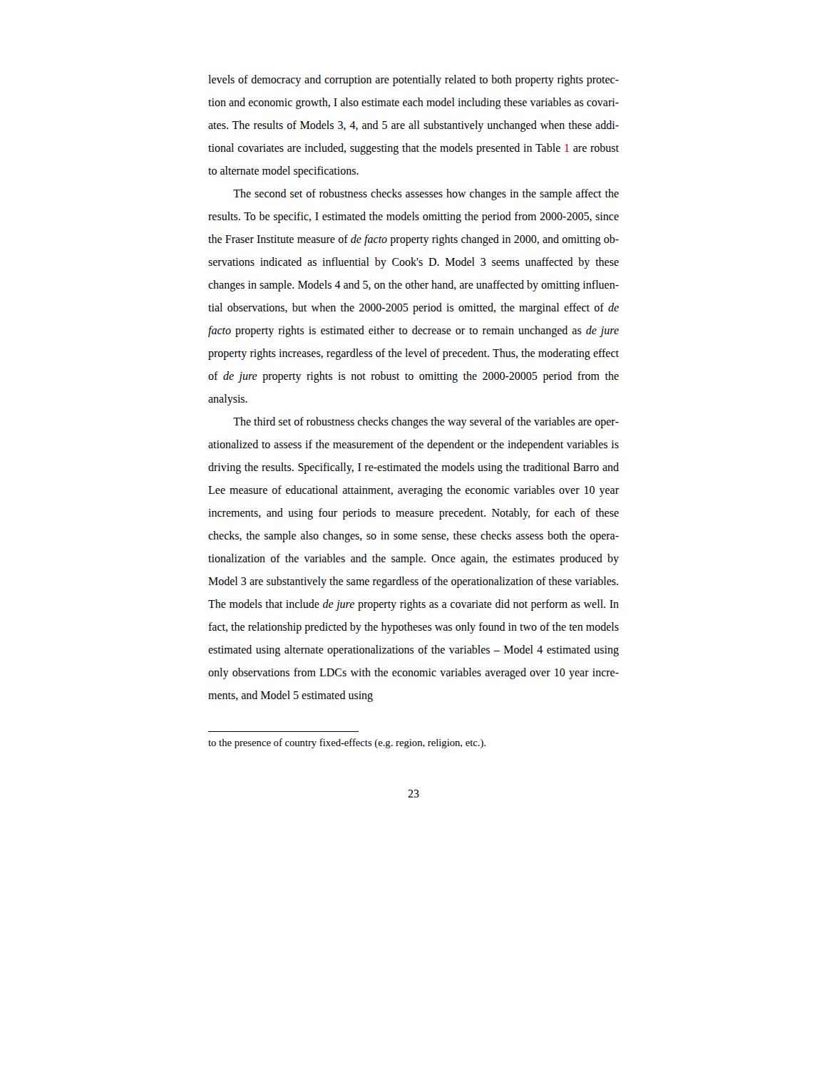levels of democracy and corruption are potentially related to both property rights protection and economic growth, I also estimate each model including these variables as covariates. The results of Models 3, 4, and 5 are all substantively unchanged when these additional covariates are included, suggesting that the models presented in Table 1 are robust to alternate model specifications.
The second set of robustness checks assesses how changes in the sample affect the results. To be specific, I estimated the models omitting the period from 2000-2005, since the Fraser Institute measure of de facto property rights changed in 2000, and omitting observations indicated as influential by Cook's D. Model 3 seems unaffected by these changes in sample. Models 4 and 5, on the other hand, are unaffected by omitting influential observations, but when the 2000-2005 period is omitted, the marginal effect of de facto property rights is estimated either to decrease or to remain unchanged as de jure property rights increases, regardless of the level of precedent. Thus, the moderating effect of de jure property rights is not robust to omitting the 2000-20005 period from the analysis.
The third set of robustness checks changes the way several of the variables are operationalized to assess if the measurement of the dependent or the independent variables is driving the results. Specifically, I re-estimated the models using the traditional Barro and Lee measure of educational attainment, averaging the economic variables over 10 year increments, and using four periods to measure precedent. Notably, for each of these checks, the sample also changes, so in some sense, these checks assess both the operationalization of the variables and the sample. Once again, the estimates produced by Model 3 are substantively the same regardless of the operationalization of these variables. The models that include de jure property rights as a covariate did not perform as well. In fact, the relationship predicted by the hypotheses was only found in two of the ten models estimated using alternate operationalizations of the variables – Model 4 estimated using only observations from LDCs with the economic variables averaged over 10 year increments, and Model 5 estimated using
to the presence of country fixed-effects (e.g. region, religion, etc.).
23